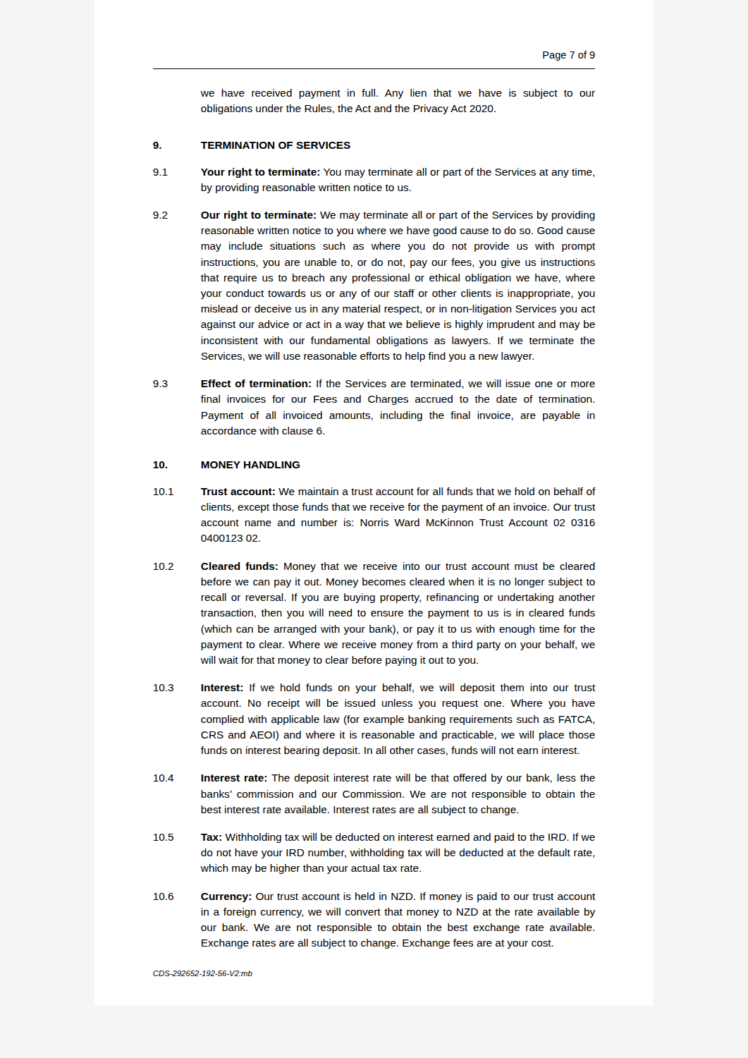Page 7 of 9
we have received payment in full. Any lien that we have is subject to our obligations under the Rules, the Act and the Privacy Act 2020.
9. Termination of Services
9.1
Your right to terminate: You may terminate all or part of the Services at any time, by providing reasonable written notice to us.
9.2
Our right to terminate: We may terminate all or part of the Services by providing reasonable written notice to you where we have good cause to do so. Good cause may include situations such as where you do not provide us with prompt instructions, you are unable to, or do not, pay our fees, you give us instructions that require us to breach any professional or ethical obligation we have, where your conduct towards us or any of our staff or other clients is inappropriate, you mislead or deceive us in any material respect, or in non-litigation Services you act against our advice or act in a way that we believe is highly imprudent and may be inconsistent with our fundamental obligations as lawyers. If we terminate the Services, we will use reasonable efforts to help find you a new lawyer.
9.3
Effect of termination: If the Services are terminated, we will issue one or more final invoices for our Fees and Charges accrued to the date of termination. Payment of all invoiced amounts, including the final invoice, are payable in accordance with clause 6.
10. Money Handling
10.1
Trust account: We maintain a trust account for all funds that we hold on behalf of clients, except those funds that we receive for the payment of an invoice. Our trust account name and number is: Norris Ward McKinnon Trust Account 02 0316 0400123 02.
10.2
Cleared funds: Money that we receive into our trust account must be cleared before we can pay it out. Money becomes cleared when it is no longer subject to recall or reversal. If you are buying property, refinancing or undertaking another transaction, then you will need to ensure the payment to us is in cleared funds (which can be arranged with your bank), or pay it to us with enough time for the payment to clear. Where we receive money from a third party on your behalf, we will wait for that money to clear before paying it out to you.
10.3
Interest: If we hold funds on your behalf, we will deposit them into our trust account. No receipt will be issued unless you request one. Where you have complied with applicable law (for example banking requirements such as FATCA, CRS and AEOI) and where it is reasonable and practicable, we will place those funds on interest bearing deposit. In all other cases, funds will not earn interest.
10.4
Interest rate: The deposit interest rate will be that offered by our bank, less the banks’ commission and our Commission. We are not responsible to obtain the best interest rate available. Interest rates are all subject to change.
10.5
Tax: Withholding tax will be deducted on interest earned and paid to the IRD. If we do not have your IRD number, withholding tax will be deducted at the default rate, which may be higher than your actual tax rate.
10.6
Currency: Our trust account is held in NZD. If money is paid to our trust account in a foreign currency, we will convert that money to NZD at the rate available by our bank. We are not responsible to obtain the best exchange rate available. Exchange rates are all subject to change. Exchange fees are at your cost.
CDS-292652-192-56-V2:mb